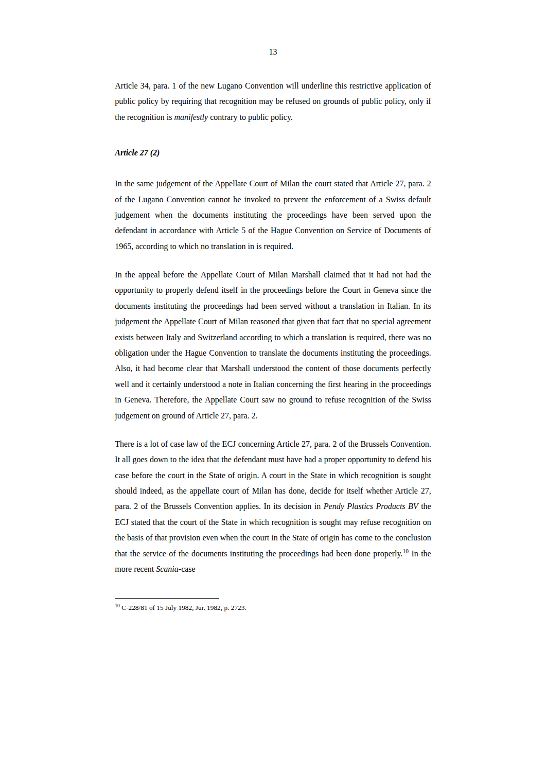13
Article 34, para. 1 of the new Lugano Convention will underline this restrictive application of public policy by requiring that recognition may be refused on grounds of public policy, only if the recognition is manifestly contrary to public policy.
Article 27 (2)
In the same judgement of the Appellate Court of Milan the court stated that Article 27, para. 2 of the Lugano Convention cannot be invoked to prevent the enforcement of a Swiss default judgement when the documents instituting the proceedings have been served upon the defendant in accordance with Article 5 of the Hague Convention on Service of Documents of 1965, according to which no translation in is required.
In the appeal before the Appellate Court of Milan Marshall claimed that it had not had the opportunity to properly defend itself in the proceedings before the Court in Geneva since the documents instituting the proceedings had been served without a translation in Italian. In its judgement the Appellate Court of Milan reasoned that given that fact that no special agreement exists between Italy and Switzerland according to which a translation is required, there was no obligation under the Hague Convention to translate the documents instituting the proceedings. Also, it had become clear that Marshall understood the content of those documents perfectly well and it certainly understood a note in Italian concerning the first hearing in the proceedings in Geneva. Therefore, the Appellate Court saw no ground to refuse recognition of the Swiss judgement on ground of Article 27, para. 2.
There is a lot of case law of the ECJ concerning Article 27, para. 2 of the Brussels Convention. It all goes down to the idea that the defendant must have had a proper opportunity to defend his case before the court in the State of origin. A court in the State in which recognition is sought should indeed, as the appellate court of Milan has done, decide for itself whether Article 27, para. 2 of the Brussels Convention applies. In its decision in Pendy Plastics Products BV the ECJ stated that the court of the State in which recognition is sought may refuse recognition on the basis of that provision even when the court in the State of origin has come to the conclusion that the service of the documents instituting the proceedings had been done properly.10 In the more recent Scania-case
10 C-228/81 of 15 July 1982, Jur. 1982, p. 2723.